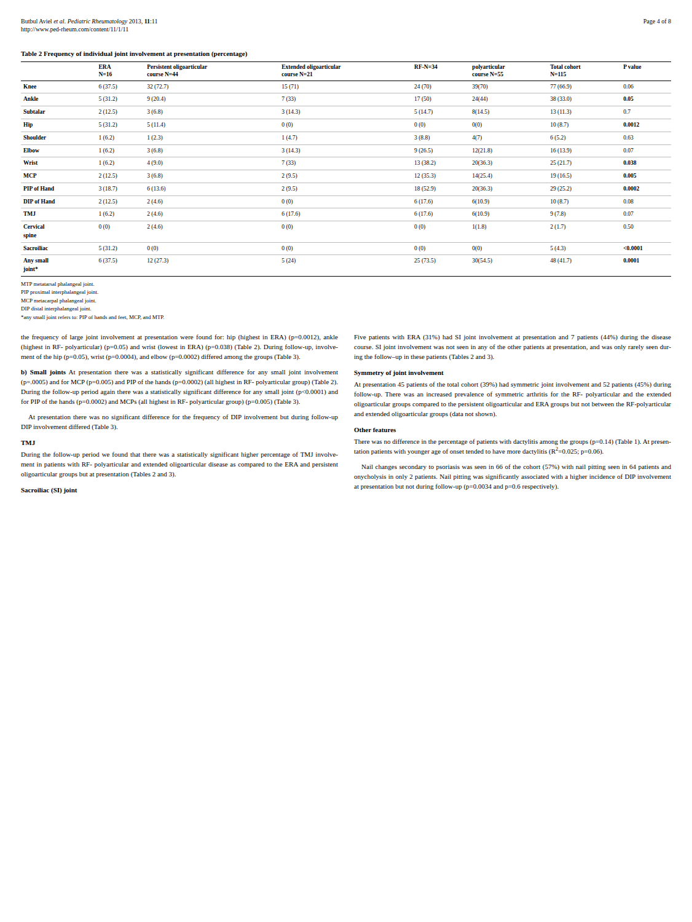Butbul Aviel et al. Pediatric Rheumatology 2013, 11:11 http://www.ped-rheum.com/content/11/1/11
Page 4 of 8
Table 2 Frequency of individual joint involvement at presentation (percentage)
| | ERA N=16 | Persistent oligoarticular course N=44 | Extended oligoarticular course N=21 | RF-N=34 | polyarticular course N=55 | Total cohort N=115 | P value |
| --- | --- | --- | --- | --- | --- | --- | --- |
| Knee | 6 (37.5) | 32 (72.7) | 15 (71) | 24 (70) | 39(70) | 77 (66.9) | 0.06 |
| Ankle | 5 (31.2) | 9 (20.4) | 7 (33) | 17 (50) | 24(44) | 38 (33.0) | 0.05 |
| Subtalar | 2 (12.5) | 3 (6.8) | 3 (14.3) | 5 (14.7) | 8(14.5) | 13 (11.3) | 0.7 |
| Hip | 5 (31.2) | 5 (11.4) | 0 (0) | 0 (0) | 0(0) | 10 (8.7) | 0.0012 |
| Shoulder | 1 (6.2) | 1 (2.3) | 1 (4.7) | 3 (8.8) | 4(7) | 6 (5.2) | 0.63 |
| Elbow | 1 (6.2) | 3 (6.8) | 3 (14.3) | 9 (26.5) | 12(21.8) | 16 (13.9) | 0.07 |
| Wrist | 1 (6.2) | 4 (9.0) | 7 (33) | 13 (38.2) | 20(36.3) | 25 (21.7) | 0.038 |
| MCP | 2 (12.5) | 3 (6.8) | 2 (9.5) | 12 (35.3) | 14(25.4) | 19 (16.5) | 0.005 |
| PIP of Hand | 3 (18.7) | 6 (13.6) | 2 (9.5) | 18 (52.9) | 20(36.3) | 29 (25.2) | 0.0002 |
| DIP of Hand | 2 (12.5) | 2 (4.6) | 0 (0) | 6 (17.6) | 6(10.9) | 10 (8.7) | 0.08 |
| TMJ | 1 (6.2) | 2 (4.6) | 6 (17.6) | 6 (17.6) | 6(10.9) | 9 (7.8) | 0.07 |
| Cervical spine | 0 (0) | 2 (4.6) | 0 (0) | 0 (0) | 1(1.8) | 2 (1.7) | 0.50 |
| Sacroiliac | 5 (31.2) | 0 (0) | 0 (0) | 0 (0) | 0(0) | 5 (4.3) | <0.0001 |
| Any small joint* | 6 (37.5) | 12 (27.3) | 5 (24) | 25 (73.5) | 30(54.5) | 48 (41.7) | 0.0001 |
MTP metatarsal phalangeal joint.
PIP proximal interphalangeal joint.
MCP metacarpal phalangeal joint.
DIP distal interphalangeal joint.
*any small joint refers to: PIP of hands and feet, MCP, and MTP.
the frequency of large joint involvement at presentation were found for: hip (highest in ERA) (p=0.0012), ankle (highest in RF- polyarticular) (p=0.05) and wrist (lowest in ERA) (p=0.038) (Table 2). During follow-up, involvement of the hip (p=0.05), wrist (p=0.0004), and elbow (p=0.0002) differed among the groups (Table 3).
b) Small joints At presentation there was a statistically significant difference for any small joint involvement (p=.0005) and for MCP (p=0.005) and PIP of the hands (p=0.0002) (all highest in RF- polyarticular group) (Table 2). During the follow-up period again there was a statistically significant difference for any small joint (p<0.0001) and for PIP of the hands (p=0.0002) and MCPs (all highest in RF- polyarticular group) (p=0.005) (Table 3).
At presentation there was no significant difference for the frequency of DIP involvement but during follow-up DIP involvement differed (Table 3).
TMJ
During the follow-up period we found that there was a statistically significant higher percentage of TMJ involvement in patients with RF- polyarticular and extended oligoarticular disease as compared to the ERA and persistent oligoarticular groups but at presentation (Tables 2 and 3).
Sacroiliac (SI) joint
Five patients with ERA (31%) had SI joint involvement at presentation and 7 patients (44%) during the disease course. SI joint involvement was not seen in any of the other patients at presentation, and was only rarely seen during the follow–up in these patients (Tables 2 and 3).
Symmetry of joint involvement
At presentation 45 patients of the total cohort (39%) had symmetric joint involvement and 52 patients (45%) during follow-up. There was an increased prevalence of symmetric arthritis for the RF- polyarticular and the extended oligoarticular groups compared to the persistent oligoarticular and ERA groups but not between the RF-polyarticular and extended oligoarticular groups (data not shown).
Other features
There was no difference in the percentage of patients with dactylitis among the groups (p=0.14) (Table 1). At presentation patients with younger age of onset tended to have more dactylitis (R2=0.025; p=0.06).
Nail changes secondary to psoriasis was seen in 66 of the cohort (57%) with nail pitting seen in 64 patients and onycholysis in only 2 patients. Nail pitting was significantly associated with a higher incidence of DIP involvement at presentation but not during follow-up (p=0.0034 and p=0.6 respectively).